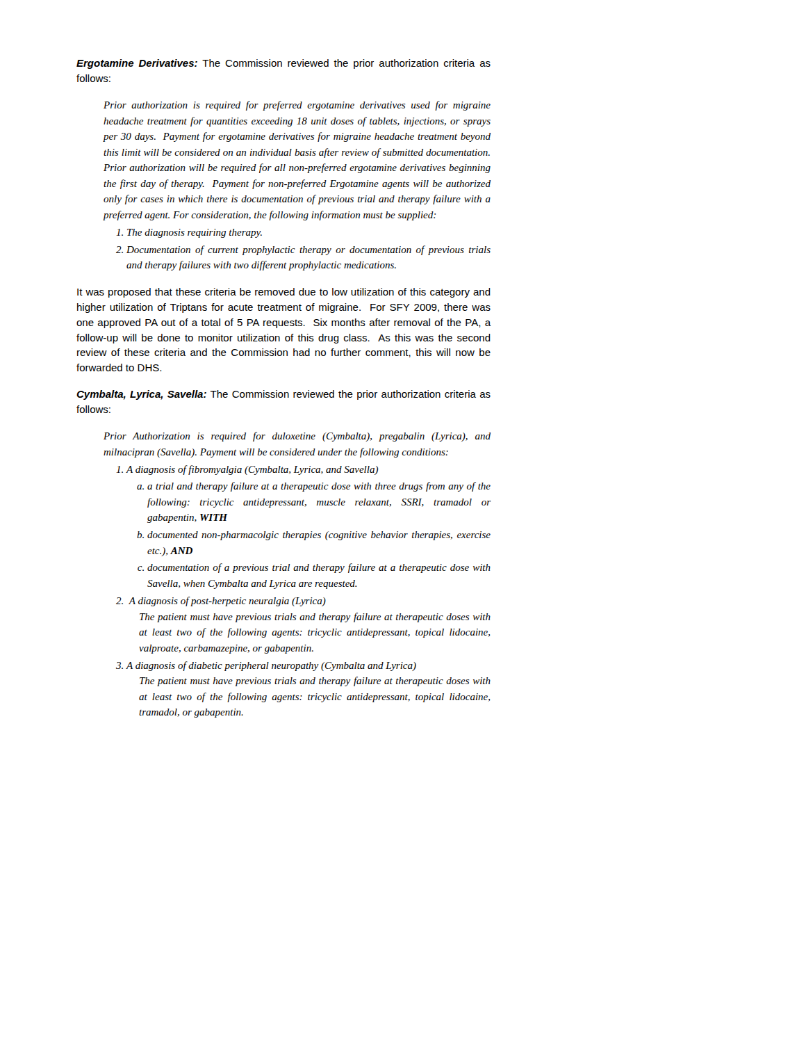Ergotamine Derivatives: The Commission reviewed the prior authorization criteria as follows:
Prior authorization is required for preferred ergotamine derivatives used for migraine headache treatment for quantities exceeding 18 unit doses of tablets, injections, or sprays per 30 days. Payment for ergotamine derivatives for migraine headache treatment beyond this limit will be considered on an individual basis after review of submitted documentation. Prior authorization will be required for all non-preferred ergotamine derivatives beginning the first day of therapy. Payment for non-preferred Ergotamine agents will be authorized only for cases in which there is documentation of previous trial and therapy failure with a preferred agent. For consideration, the following information must be supplied:
The diagnosis requiring therapy.
Documentation of current prophylactic therapy or documentation of previous trials and therapy failures with two different prophylactic medications.
It was proposed that these criteria be removed due to low utilization of this category and higher utilization of Triptans for acute treatment of migraine. For SFY 2009, there was one approved PA out of a total of 5 PA requests. Six months after removal of the PA, a follow-up will be done to monitor utilization of this drug class. As this was the second review of these criteria and the Commission had no further comment, this will now be forwarded to DHS.
Cymbalta, Lyrica, Savella: The Commission reviewed the prior authorization criteria as follows:
Prior Authorization is required for duloxetine (Cymbalta), pregabalin (Lyrica), and milnacipran (Savella). Payment will be considered under the following conditions:
A diagnosis of fibromyalgia (Cymbalta, Lyrica, and Savella)
a trial and therapy failure at a therapeutic dose with three drugs from any of the following: tricyclic antidepressant, muscle relaxant, SSRI, tramadol or gabapentin, WITH
documented non-pharmacolgic therapies (cognitive behavior therapies, exercise etc.), AND
documentation of a previous trial and therapy failure at a therapeutic dose with Savella, when Cymbalta and Lyrica are requested.
A diagnosis of post-herpetic neuralgia (Lyrica) The patient must have previous trials and therapy failure at therapeutic doses with at least two of the following agents: tricyclic antidepressant, topical lidocaine, valproate, carbamazepine, or gabapentin.
A diagnosis of diabetic peripheral neuropathy (Cymbalta and Lyrica) The patient must have previous trials and therapy failure at therapeutic doses with at least two of the following agents: tricyclic antidepressant, topical lidocaine, tramadol, or gabapentin.